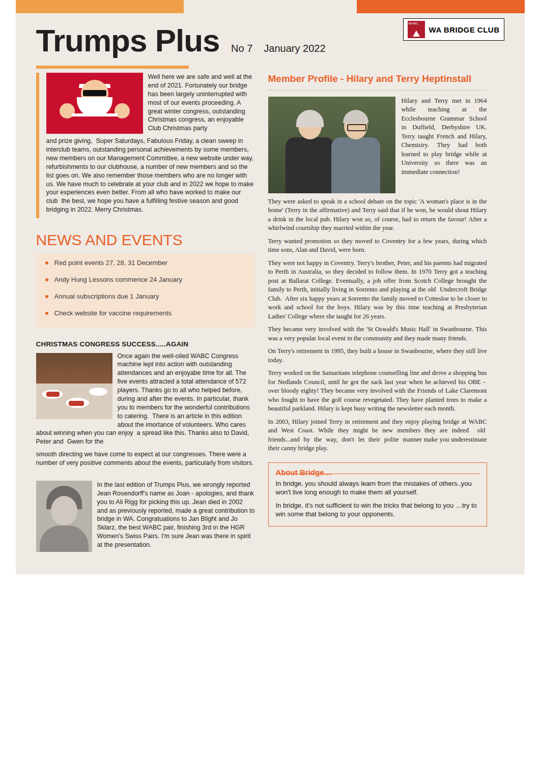WA BRIDGE CLUB
Trumps Plus
No 7 January 2022
Well here we are safe and well at the end of 2021. Fortunately our bridge has been largely uninterrupted with most of our events proceeding. A great winter congress, outstanding Christmas congress, an enjoyable Club Christmas party
and prize giving, Super Saturdays, Fabulous Friday, a clean sweep in interclub teams, outstanding personal achievements by some members, new members on our Management Committee, a new website under way, refurbishments to our clubhouse, a number of new members and so the list goes on. We also remember those members who are no longer with us. We have much to celebrate at your club and in 2022 we hope to make your experiences even better. From all who have worked to make our club the best, we hope you have a fulfilling festive season and good bridging in 2022. Merry Christmas.
NEWS AND EVENTS
Red point events 27, 28, 31 December
Andy Hung Lessons commence 24 January
Annual subscriptions due 1 January
Check website for vaccine requirements
CHRISTMAS CONGRESS SUCCESS.....AGAIN
Once again the well-oiled WABC Congress machine lept into action with outstanding attendances and an enjoyabe time for all. The five events attracted a total attendance of 572 players. Thanks go to all who helped before, during and after the events. In particular, thank you to members for the wonderful contributions to catering. There is an article in this edition about the imortance of volunteers. Who cares about winning when you can enjoy a spread like this. Thanks also to David, Peter and Gwen for the
smooth directing we have come to expect at our congresses. There were a number of very positive comments about the events, particularly from visitors.
In the last edition of Trumps Plus, we wrongly reported Jean Rosendorff's name as Joan - apologies, and thank you to Ali Rigg for picking this up. Jean died in 2002 and as previously reported, made a great contribution to bridge in WA. Congratuations to Jan Blight and Jo Sklarz, the best WABC pair, finishing 3rd in the HGR Women's Swiss Pairs. I'm sure Jean was there in spirit at the presentation.
Member Profile - Hilary and Terry Heptinstall
Hilary and Terry met in 1964 while teaching at the Ecclesbourne Grammar School in Duffield, Derbyshire UK. Terry taught French and Hilary, Chemistry. They had both learned to play bridge while at University so there was an immediate connection!
They were asked to speak in a school debate on the topic 'A woman's place is in the home' (Terry in the affirmative) and Terry said that if he won, he would shout Hilary a drink in the local pub. Hilary won so, of course, had to return the favour! After a whirlwind courtship they married within the year.
Terry wanted promotion so they moved to Coventry for a few years, during which time sons, Alan and David, were born.
They were not happy in Coventry. Terry's brother, Peter, and his parents had migrated to Perth in Australia, so they decided to follow them. In 1970 Terry got a teaching post at Ballarat College. Eventually, a job offer from Scotch College brought the family to Perth, initially living in Sorrento and playing at the old Undercroft Bridge Club. After six happy years at Sorrento the family moved to Cottesloe to be closer to work and school for the boys. Hilary was by this time teaching at Presbyterian Ladies' College where she taught for 26 years.
They became very involved with the 'St Oswald's Music Hall' in Swanbourne. This was a very popular local event in the community and they made many friends.
On Terry's retirement in 1995, they built a house in Swanbourne, where they still live today.
Terry worked on the Samaritans telephone counselling line and drove a shopping bus for Nedlands Council, until he got the sack last year when he achieved his OBE - over bloody eighty! They became very involved with the Friends of Lake Claremont who fought to have the golf course revegetated. They have planted trees to make a beautiful parkland. Hilary is kept busy writing the newsletter each month.
In 2003, Hilary joined Terry in retirement and they enjoy playing bridge at WABC and West Coast. While they might be new members they are indeed old friends...and by the way, don't let their polite manner make you underestimate their canny bridge play.
About Bridge…
In bridge, you should always learn from the mistakes of others..you won't live long enough to make them all yourself.
In bridge, it's not sufficient to win the tricks that belong to you …try to win some that belong to your opponents.